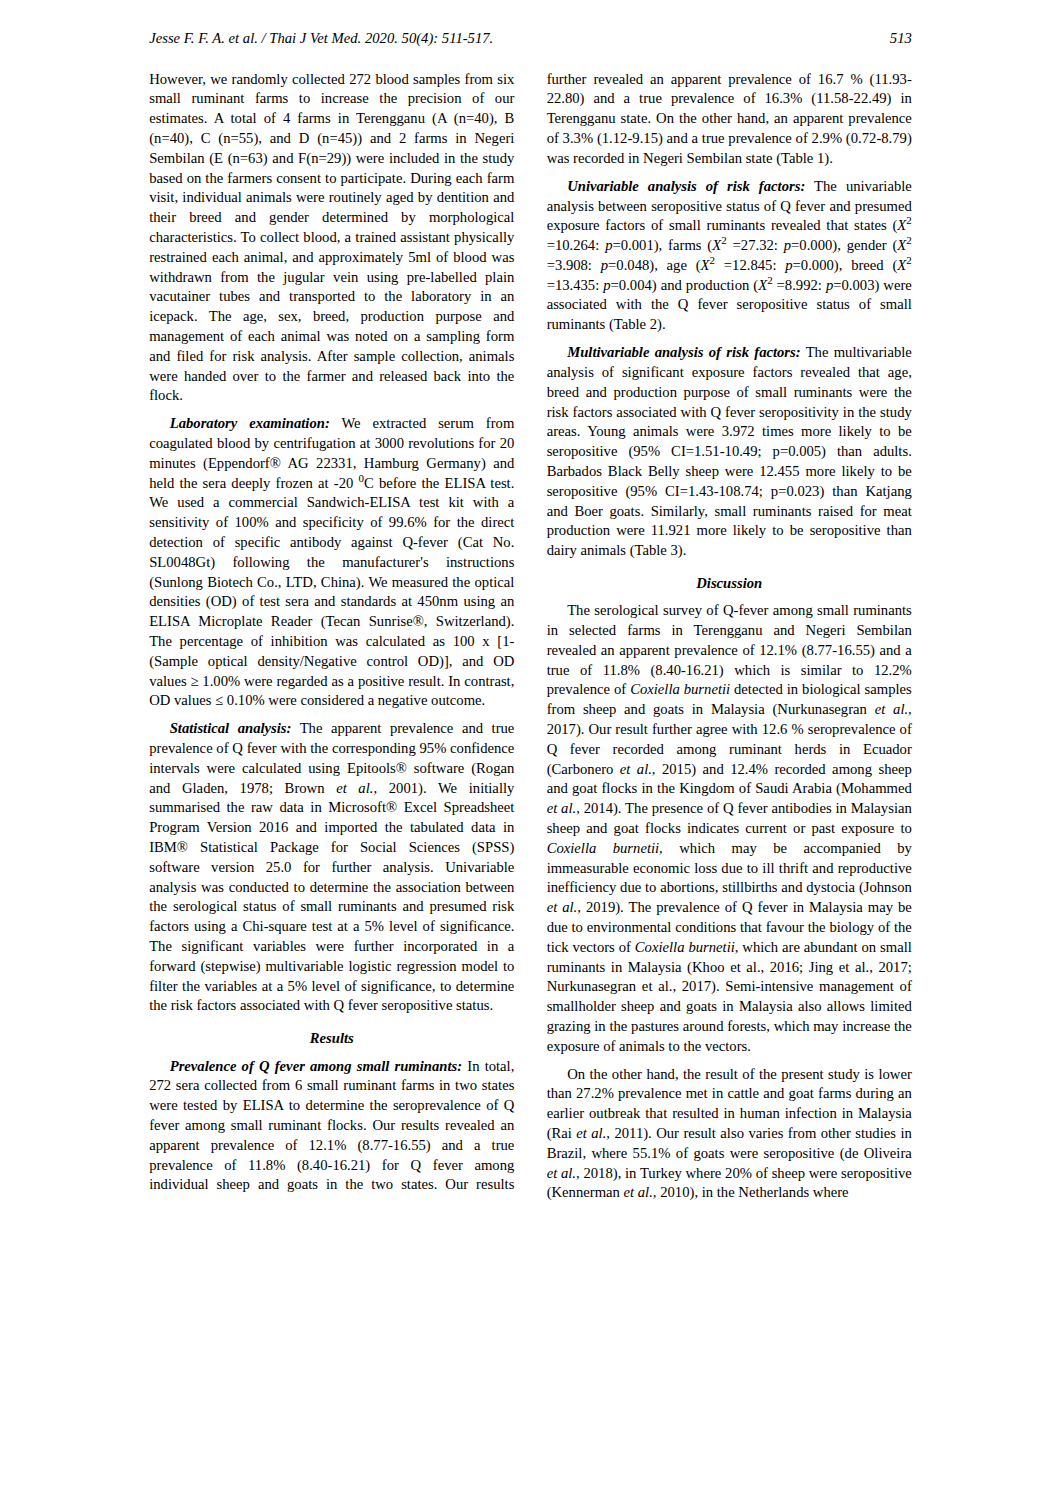Jesse F. F. A. et al. / Thai J Vet Med. 2020. 50(4): 511-517. 513
However, we randomly collected 272 blood samples from six small ruminant farms to increase the precision of our estimates. A total of 4 farms in Terengganu (A (n=40), B (n=40), C (n=55), and D (n=45)) and 2 farms in Negeri Sembilan (E (n=63) and F(n=29)) were included in the study based on the farmers consent to participate. During each farm visit, individual animals were routinely aged by dentition and their breed and gender determined by morphological characteristics. To collect blood, a trained assistant physically restrained each animal, and approximately 5ml of blood was withdrawn from the jugular vein using pre-labelled plain vacutainer tubes and transported to the laboratory in an icepack. The age, sex, breed, production purpose and management of each animal was noted on a sampling form and filed for risk analysis. After sample collection, animals were handed over to the farmer and released back into the flock.
Laboratory examination: We extracted serum from coagulated blood by centrifugation at 3000 revolutions for 20 minutes (Eppendorf® AG 22331, Hamburg Germany) and held the sera deeply frozen at -20 0C before the ELISA test. We used a commercial Sandwich-ELISA test kit with a sensitivity of 100% and specificity of 99.6% for the direct detection of specific antibody against Q-fever (Cat No. SL0048Gt) following the manufacturer's instructions (Sunlong Biotech Co., LTD, China). We measured the optical densities (OD) of test sera and standards at 450nm using an ELISA Microplate Reader (Tecan Sunrise®, Switzerland). The percentage of inhibition was calculated as 100 x [1-(Sample optical density/Negative control OD)], and OD values ≥ 1.00% were regarded as a positive result. In contrast, OD values ≤ 0.10% were considered a negative outcome.
Statistical analysis: The apparent prevalence and true prevalence of Q fever with the corresponding 95% confidence intervals were calculated using Epitools® software (Rogan and Gladen, 1978; Brown et al., 2001). We initially summarised the raw data in Microsoft® Excel Spreadsheet Program Version 2016 and imported the tabulated data in IBM® Statistical Package for Social Sciences (SPSS) software version 25.0 for further analysis. Univariable analysis was conducted to determine the association between the serological status of small ruminants and presumed risk factors using a Chi-square test at a 5% level of significance. The significant variables were further incorporated in a forward (stepwise) multivariable logistic regression model to filter the variables at a 5% level of significance, to determine the risk factors associated with Q fever seropositive status.
Results
Prevalence of Q fever among small ruminants: In total, 272 sera collected from 6 small ruminant farms in two states were tested by ELISA to determine the seroprevalence of Q fever among small ruminant flocks. Our results revealed an apparent prevalence of 12.1% (8.77-16.55) and a true prevalence of 11.8% (8.40-16.21) for Q fever among individual sheep and goats in the two states. Our results further revealed an apparent prevalence of 16.7 % (11.93-22.80) and a true prevalence of 16.3% (11.58-22.49) in Terengganu state. On the other hand, an apparent prevalence of 3.3% (1.12-9.15) and a true prevalence of 2.9% (0.72-8.79) was recorded in Negeri Sembilan state (Table 1).
Univariable analysis of risk factors: The univariable analysis between seropositive status of Q fever and presumed exposure factors of small ruminants revealed that states (X2 =10.264: p=0.001), farms (X2 =27.32: p=0.000), gender (X2 =3.908: p=0.048), age (X2 =12.845: p=0.000), breed (X2 =13.435: p=0.004) and production (X2 =8.992: p=0.003) were associated with the Q fever seropositive status of small ruminants (Table 2).
Multivariable analysis of risk factors: The multivariable analysis of significant exposure factors revealed that age, breed and production purpose of small ruminants were the risk factors associated with Q fever seropositivity in the study areas. Young animals were 3.972 times more likely to be seropositive (95% CI=1.51-10.49; p=0.005) than adults. Barbados Black Belly sheep were 12.455 more likely to be seropositive (95% CI=1.43-108.74; p=0.023) than Katjang and Boer goats. Similarly, small ruminants raised for meat production were 11.921 more likely to be seropositive than dairy animals (Table 3).
Discussion
The serological survey of Q-fever among small ruminants in selected farms in Terengganu and Negeri Sembilan revealed an apparent prevalence of 12.1% (8.77-16.55) and a true of 11.8% (8.40-16.21) which is similar to 12.2% prevalence of Coxiella burnetii detected in biological samples from sheep and goats in Malaysia (Nurkunasegran et al., 2017). Our result further agree with 12.6 % seroprevalence of Q fever recorded among ruminant herds in Ecuador (Carbonero et al., 2015) and 12.4% recorded among sheep and goat flocks in the Kingdom of Saudi Arabia (Mohammed et al., 2014). The presence of Q fever antibodies in Malaysian sheep and goat flocks indicates current or past exposure to Coxiella burnetii, which may be accompanied by immeasurable economic loss due to ill thrift and reproductive inefficiency due to abortions, stillbirths and dystocia (Johnson et al., 2019). The prevalence of Q fever in Malaysia may be due to environmental conditions that favour the biology of the tick vectors of Coxiella burnetii, which are abundant on small ruminants in Malaysia (Khoo et al., 2016; Jing et al., 2017; Nurkunasegran et al., 2017). Semi-intensive management of smallholder sheep and goats in Malaysia also allows limited grazing in the pastures around forests, which may increase the exposure of animals to the vectors.
On the other hand, the result of the present study is lower than 27.2% prevalence met in cattle and goat farms during an earlier outbreak that resulted in human infection in Malaysia (Rai et al., 2011). Our result also varies from other studies in Brazil, where 55.1% of goats were seropositive (de Oliveira et al., 2018), in Turkey where 20% of sheep were seropositive (Kennerman et al., 2010), in the Netherlands where